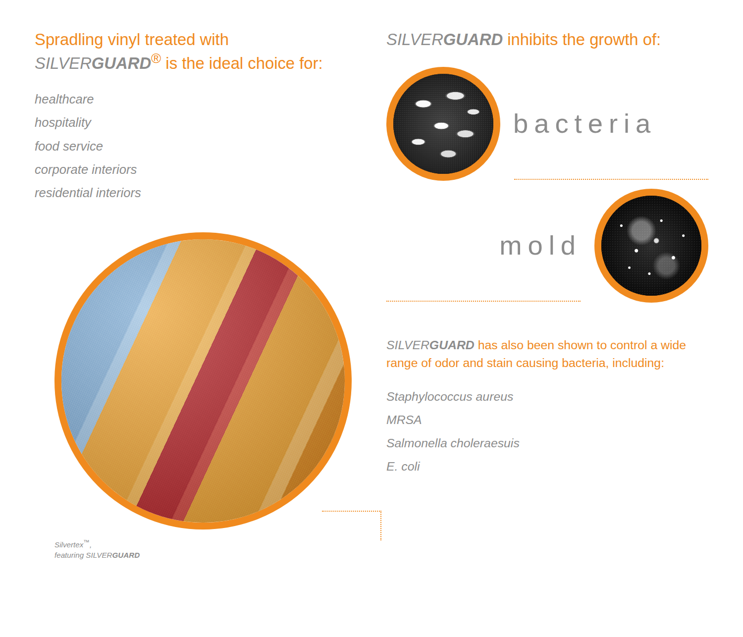Spradling vinyl treated with SILVERGUARD® is the ideal choice for:
healthcare
hospitality
food service
corporate interiors
residential interiors
Silvertex™,
featuring SILVERGUARD
SILVERGUARD inhibits the growth of:
bacteria
mold
SILVERGUARD has also been shown to control a wide range of odor and stain causing bacteria, including:
Staphylococcus aureus
MRSA
Salmonella choleraesuis
E. coli